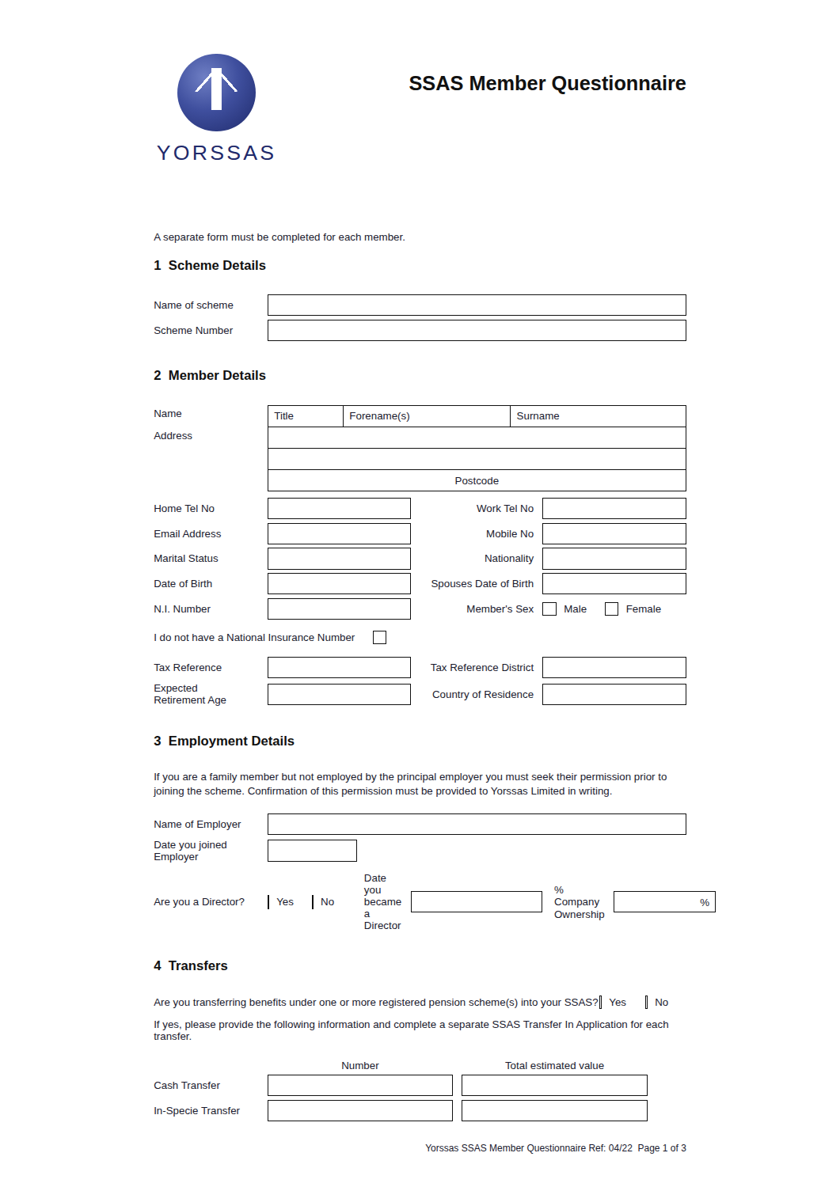YORSSAS
SSAS Member Questionnaire
A separate form must be completed for each member.
1 Scheme Details
Name of scheme
Scheme Number
2 Member Details
Name
Address
| Title | Forename(s) | Surname |
| Postcode |
Home Tel No
Work Tel No
Email Address
Mobile No
Marital Status
Nationality
Date of Birth
Spouses Date of Birth
N.I. Number
Member's Sex
Male Female
I do not have a National Insurance Number
Tax Reference
Tax Reference District
Expected
Retirement Age
Country of Residence
3 Employment Details
If you are a family member but not employed by the principal employer you must seek their permission prior to joining the scheme. Confirmation of this permission must be provided to Yorssas Limited in writing.
Name of Employer
Date you joined
Employer
Are you a Director?
Yes No Date you became a Director
% Company
Ownership
%
4 Transfers
Are you transferring benefits under one or more registered pension scheme(s) into your SSAS? Yes No
If yes, please provide the following information and complete a separate SSAS Transfer In Application for each transfer.
Number
Total estimated value
Cash Transfer
In-Specie Transfer
Yorssas SSAS Member Questionnaire Ref: 04/22 Page 1 of 3